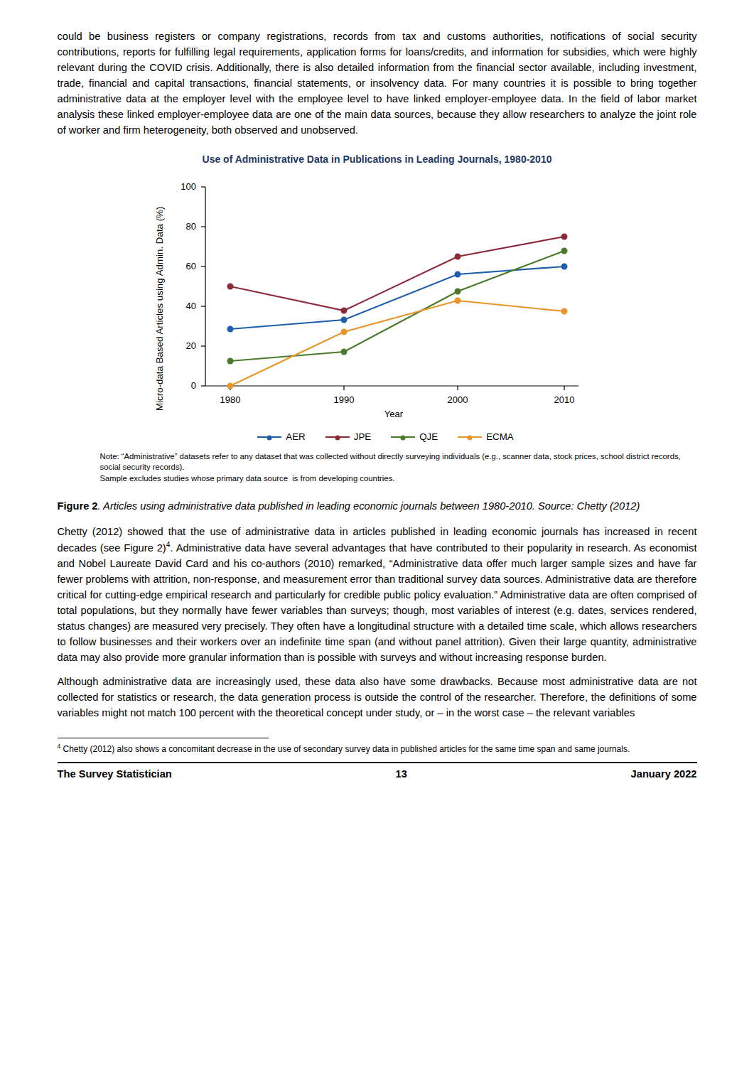could be business registers or company registrations, records from tax and customs authorities, notifications of social security contributions, reports for fulfilling legal requirements, application forms for loans/credits, and information for subsidies, which were highly relevant during the COVID crisis. Additionally, there is also detailed information from the financial sector available, including investment, trade, financial and capital transactions, financial statements, or insolvency data. For many countries it is possible to bring together administrative data at the employer level with the employee level to have linked employer-employee data. In the field of labor market analysis these linked employer-employee data are one of the main data sources, because they allow researchers to analyze the joint role of worker and firm heterogeneity, both observed and unobserved.
Use of Administrative Data in Publications in Leading Journals, 1980-2010
Micro-data Based Articles using Admin. Data (%)
0 20 40 60 80 100 1980 1990 2000 2010 Year
AER
JPE
QJE
ECMA
Note: “Administrative” datasets refer to any dataset that was collected without directly surveying individuals (e.g., scanner data, stock prices, school district records, social security records).
Sample excludes studies whose primary data source is from developing countries.
Figure 2. Articles using administrative data published in leading economic journals between 1980-2010. Source: Chetty (2012)
Chetty (2012) showed that the use of administrative data in articles published in leading economic journals has increased in recent decades (see Figure 2)4. Administrative data have several advantages that have contributed to their popularity in research. As economist and Nobel Laureate David Card and his co-authors (2010) remarked, “Administrative data offer much larger sample sizes and have far fewer problems with attrition, non-response, and measurement error than traditional survey data sources. Administrative data are therefore critical for cutting-edge empirical research and particularly for credible public policy evaluation.” Administrative data are often comprised of total populations, but they normally have fewer variables than surveys; though, most variables of interest (e.g. dates, services rendered, status changes) are measured very precisely. They often have a longitudinal structure with a detailed time scale, which allows researchers to follow businesses and their workers over an indefinite time span (and without panel attrition). Given their large quantity, administrative data may also provide more granular information than is possible with surveys and without increasing response burden.
Although administrative data are increasingly used, these data also have some drawbacks. Because most administrative data are not collected for statistics or research, the data generation process is outside the control of the researcher. Therefore, the definitions of some variables might not match 100 percent with the theoretical concept under study, or – in the worst case – the relevant variables
4 Chetty (2012) also shows a concomitant decrease in the use of secondary survey data in published articles for the same time span and same journals.
The Survey Statistician 13 January 2022